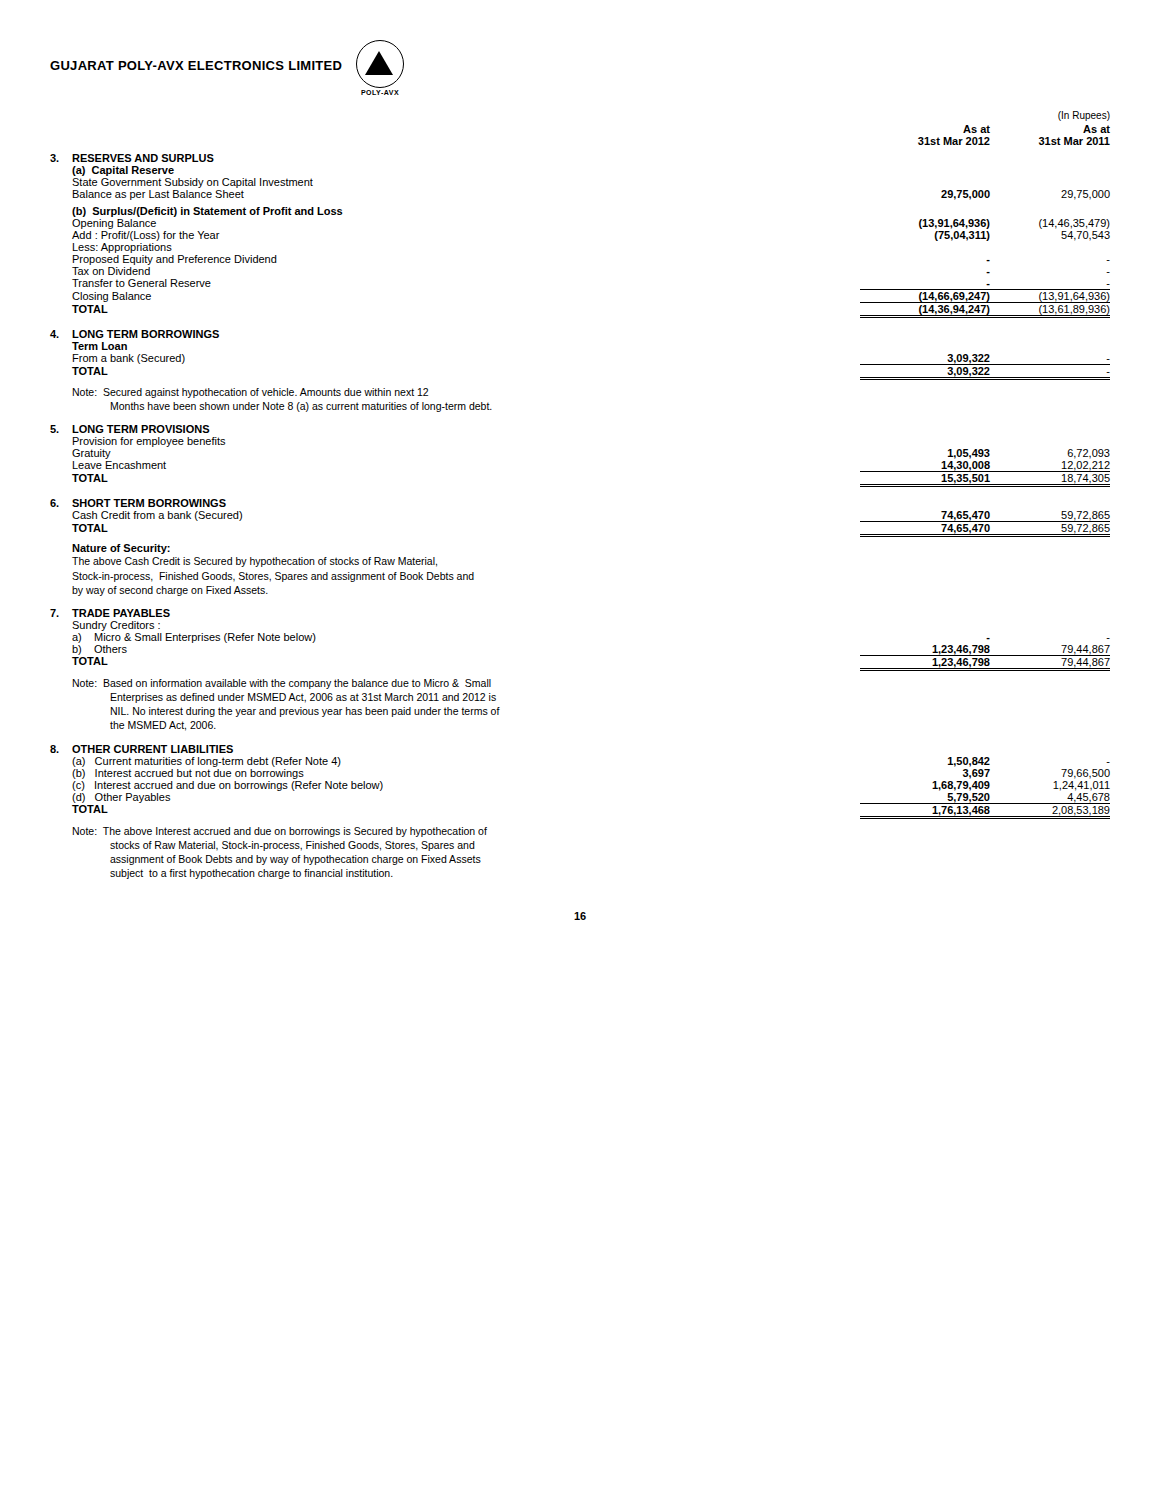GUJARAT POLY-AVX ELECTRONICS LIMITED
POLY-AVX
(In Rupees)
| | | As at 31st Mar 2012 | As at 31st Mar 2011 |
| 3. | RESERVES AND SURPLUS | | |
| | (a) Capital Reserve | | |
| | State Government Subsidy on Capital Investment | | |
| | Balance as per Last Balance Sheet | 29,75,000 | 29,75,000 |
| | (b) Surplus/(Deficit) in Statement of Profit and Loss | | |
| | Opening Balance | (13,91,64,936) | (14,46,35,479) |
| | Add : Profit/(Loss) for the Year | (75,04,311) | 54,70,543 |
| | Less: Appropriations | | |
| | Proposed Equity and Preference Dividend | - | - |
| | Tax on Dividend | - | - |
| | Transfer to General Reserve | - | - |
| | Closing Balance | (14,66,69,247) | (13,91,64,936) |
| | TOTAL | (14,36,94,247) | (13,61,89,936) |
| 4. | LONG TERM BORROWINGS | | |
| | Term Loan | | |
| | From a bank (Secured) | 3,09,322 | - |
| | TOTAL | 3,09,322 | - |
| | Note: Secured against hypothecation of vehicle. Amounts due within next 12 Months have been shown under Note 8 (a) as current maturities of long-term debt. |
| 5. | LONG TERM PROVISIONS | | |
| | Provision for employee benefits | | |
| | Gratuity | 1,05,493 | 6,72,093 |
| | Leave Encashment | 14,30,008 | 12,02,212 |
| | TOTAL | 15,35,501 | 18,74,305 |
| 6. | SHORT TERM BORROWINGS | | |
| | Cash Credit from a bank (Secured) | 74,65,470 | 59,72,865 |
| | TOTAL | 74,65,470 | 59,72,865 |
| | Nature of Security: | | |
| | The above Cash Credit is Secured by hypothecation of stocks of Raw Material, Stock-in-process, Finished Goods, Stores, Spares and assignment of Book Debts and by way of second charge on Fixed Assets. |
| 7. | TRADE PAYABLES | | |
| | Sundry Creditors : | | |
| | a) Micro & Small Enterprises (Refer Note below) | - | - |
| | b) Others | 1,23,46,798 | 79,44,867 |
| | TOTAL | 1,23,46,798 | 79,44,867 |
| | Note: Based on information available with the company the balance due to Micro & Small Enterprises as defined under MSMED Act, 2006 as at 31st March 2011 and 2012 is NIL. No interest during the year and previous year has been paid under the terms of the MSMED Act, 2006. |
| 8. | OTHER CURRENT LIABILITIES | | |
| | (a) Current maturities of long-term debt (Refer Note 4) | 1,50,842 | - |
| | (b) Interest accrued but not due on borrowings | 3,697 | 79,66,500 |
| | (c) Interest accrued and due on borrowings (Refer Note below) | 1,68,79,409 | 1,24,41,011 |
| | (d) Other Payables | 5,79,520 | 4,45,678 |
| | TOTAL | 1,76,13,468 | 2,08,53,189 |
| | Note: The above Interest accrued and due on borrowings is Secured by hypothecation of stocks of Raw Material, Stock-in-process, Finished Goods, Stores, Spares and assignment of Book Debts and by way of hypothecation charge on Fixed Assets subject to a first hypothecation charge to financial institution. |
16